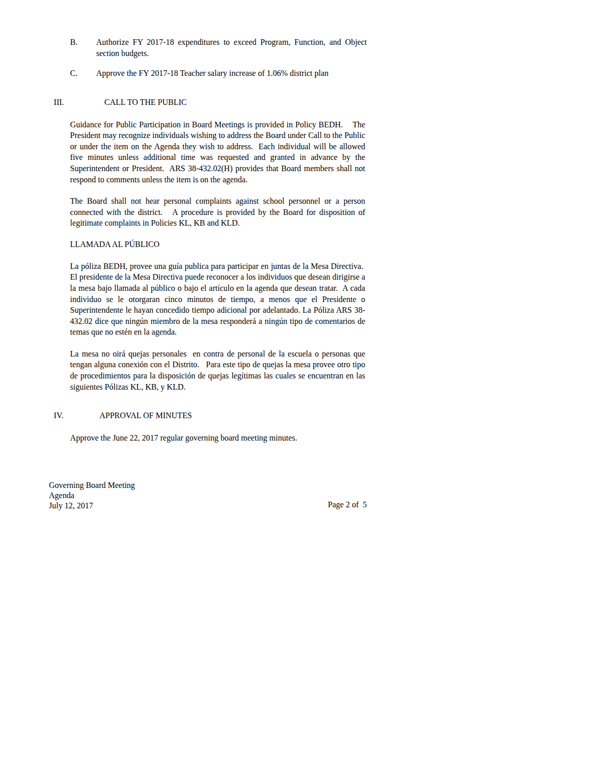B.
Authorize FY 2017-18 expenditures to exceed Program, Function, and Object section budgets.
C.
Approve the FY 2017-18 Teacher salary increase of 1.06% district plan
III.
CALL TO THE PUBLIC
Guidance for Public Participation in Board Meetings is provided in Policy BEDH. The President may recognize individuals wishing to address the Board under Call to the Public or under the item on the Agenda they wish to address. Each individual will be allowed five minutes unless additional time was requested and granted in advance by the Superintendent or President. ARS 38-432.02(H) provides that Board members shall not respond to comments unless the item is on the agenda.
The Board shall not hear personal complaints against school personnel or a person connected with the district. A procedure is provided by the Board for disposition of legitimate complaints in Policies KL, KB and KLD.
LLAMADA AL PÚBLICO
La póliza BEDH, provee una guía publica para participar en juntas de la Mesa Directiva. El presidente de la Mesa Directiva puede reconocer a los individuos que desean dirigirse a la mesa bajo llamada al público o bajo el artículo en la agenda que desean tratar. A cada individuo se le otorgaran cinco minutos de tiempo, a menos que el Presidente o Superintendente le hayan concedido tiempo adicional por adelantado. La Póliza ARS 38-432.02 dice que ningún miembro de la mesa responderá a ningún tipo de comentarios de temas que no estén en la agenda.
La mesa no oirá quejas personales en contra de personal de la escuela o personas que tengan alguna conexión con el Distrito. Para este tipo de quejas la mesa provee otro tipo de procedimientos para la disposición de quejas legítimas las cuales se encuentran en las siguientes Pólizas KL, KB, y KLD.
IV.
APPROVAL OF MINUTES
Approve the June 22, 2017 regular governing board meeting minutes.
Governing Board Meeting
Agenda
July 12, 2017
Page 2 of 5